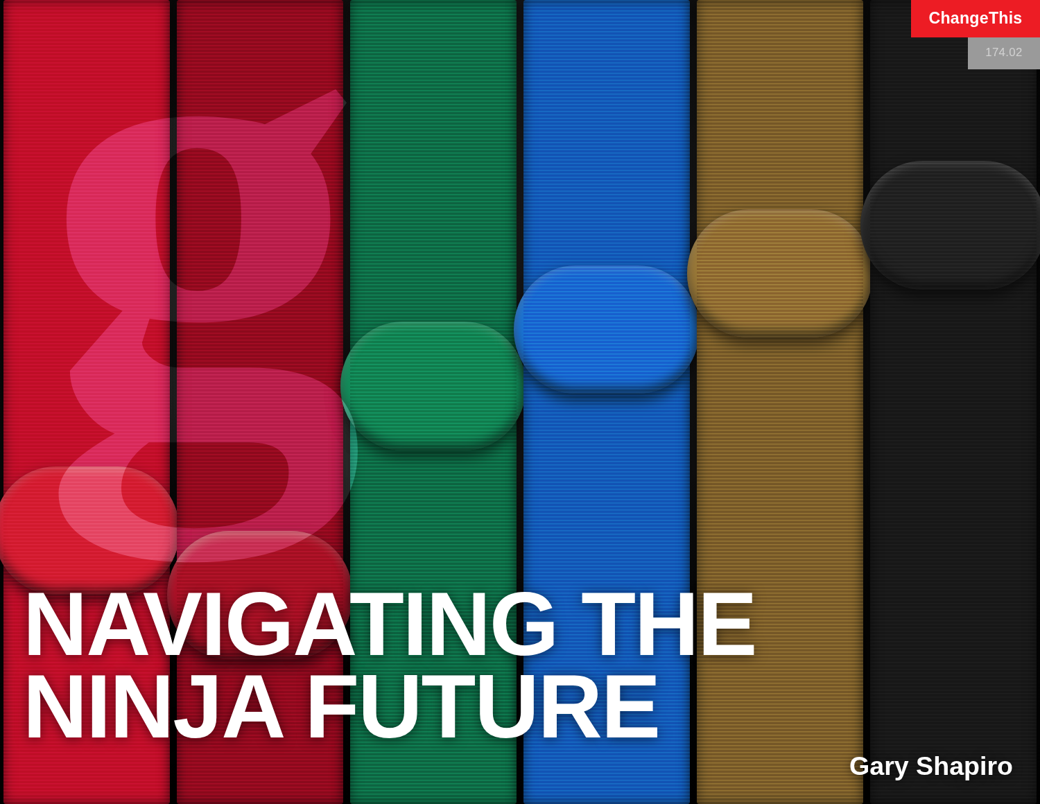g
ChangeThis 174.02
Navigating the Ninja Future
Gary Shapiro